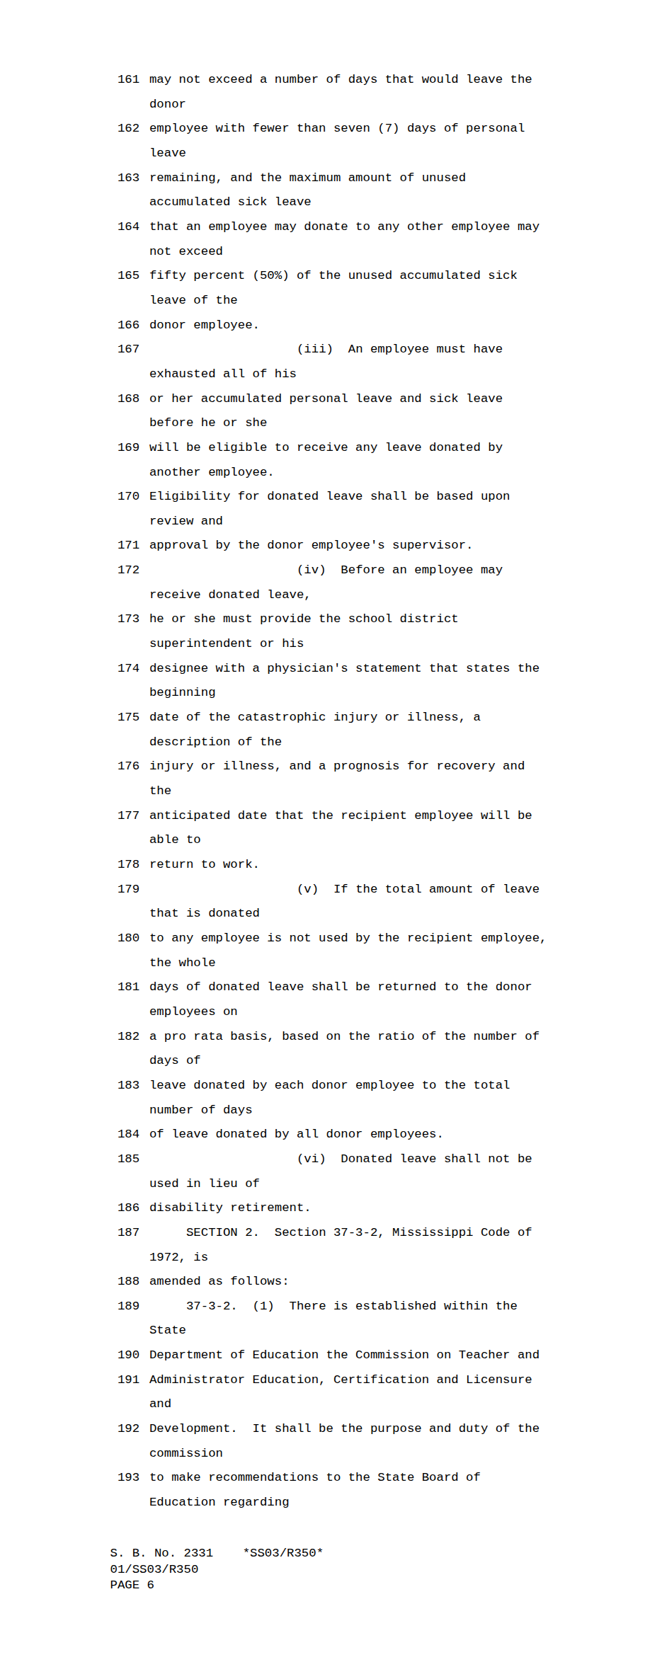may not exceed a number of days that would leave the donor
employee with fewer than seven (7) days of personal leave
remaining, and the maximum amount of unused accumulated sick leave
that an employee may donate to any other employee may not exceed
fifty percent (50%) of the unused accumulated sick leave of the
donor employee.
(iii) An employee must have exhausted all of his
or her accumulated personal leave and sick leave before he or she
will be eligible to receive any leave donated by another employee.
Eligibility for donated leave shall be based upon review and
approval by the donor employee's supervisor.
(iv) Before an employee may receive donated leave,
he or she must provide the school district superintendent or his
designee with a physician's statement that states the beginning
date of the catastrophic injury or illness, a description of the
injury or illness, and a prognosis for recovery and the
anticipated date that the recipient employee will be able to
return to work.
(v) If the total amount of leave that is donated
to any employee is not used by the recipient employee, the whole
days of donated leave shall be returned to the donor employees on
a pro rata basis, based on the ratio of the number of days of
leave donated by each donor employee to the total number of days
of leave donated by all donor employees.
(vi) Donated leave shall not be used in lieu of
disability retirement.
SECTION 2. Section 37-3-2, Mississippi Code of 1972, is
amended as follows:
37-3-2. (1) There is established within the State
Department of Education the Commission on Teacher and
Administrator Education, Certification and Licensure and
Development. It shall be the purpose and duty of the commission
to make recommendations to the State Board of Education regarding
S. B. No. 2331 *SS03/R350* 01/SS03/R350 PAGE 6